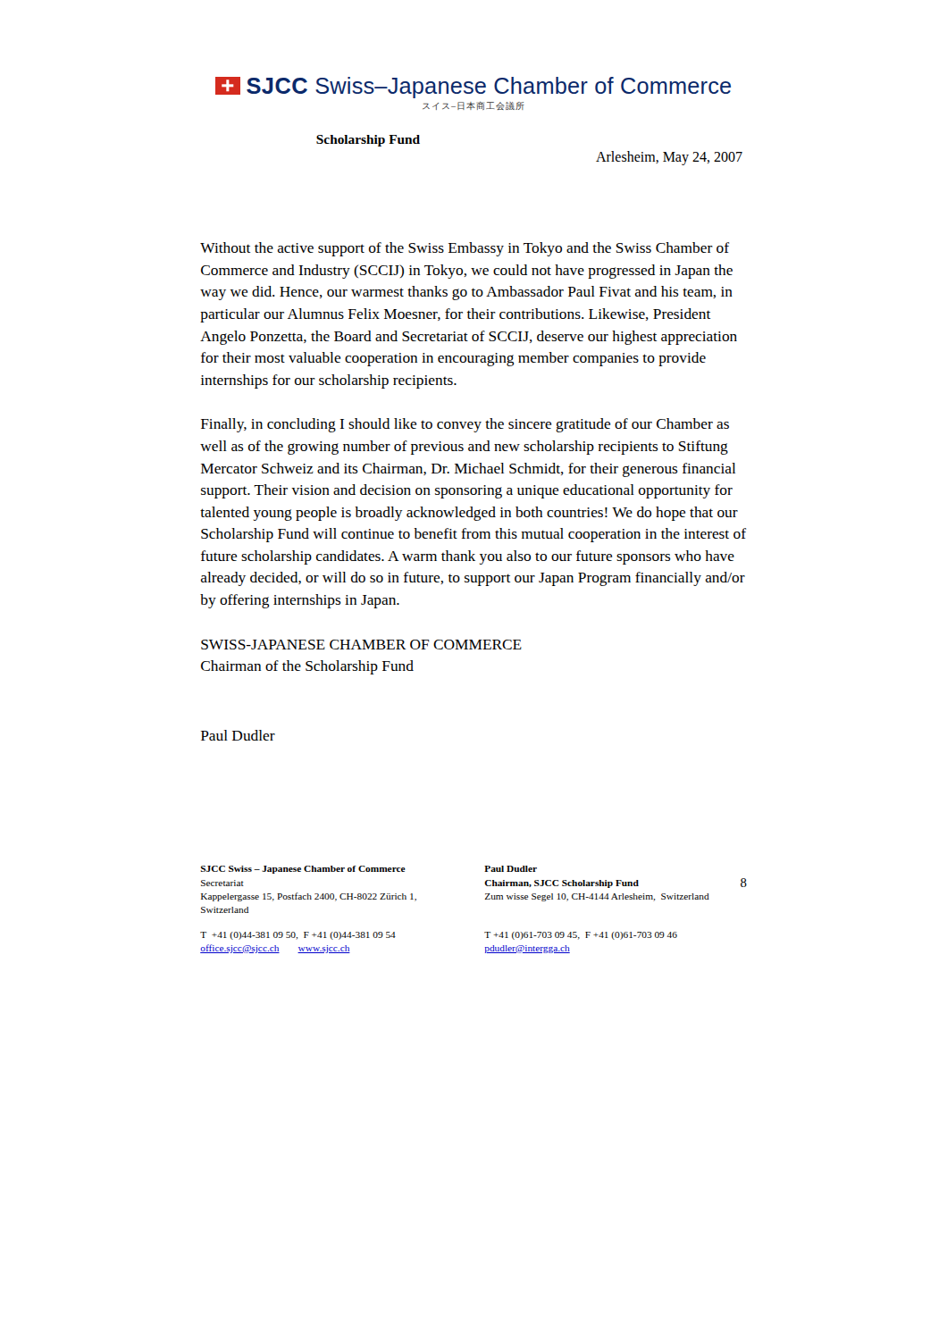SJCC Swiss–Japanese Chamber of Commerce
スイス–日本商工会議所
Scholarship Fund
Arlesheim, May 24, 2007
Without the active support of the Swiss Embassy in Tokyo and the Swiss Chamber of Commerce and Industry (SCCIJ) in Tokyo, we could not have progressed in Japan the way we did. Hence, our warmest thanks go to Ambassador Paul Fivat and his team, in particular our Alumnus Felix Moesner, for their contributions. Likewise, President Angelo Ponzetta, the Board and Secretariat of SCCIJ, deserve our highest appreciation for their most valuable cooperation in encouraging member companies to provide internships for our scholarship recipients.
Finally, in concluding I should like to convey the sincere gratitude of our Chamber as well as of the growing number of previous and new scholarship recipients to Stiftung Mercator Schweiz and its Chairman, Dr. Michael Schmidt, for their generous financial support. Their vision and decision on sponsoring a unique educational opportunity for talented young people is broadly acknowledged in both countries! We do hope that our Scholarship Fund will continue to benefit from this mutual cooperation in the interest of future scholarship candidates. A warm thank you also to our future sponsors who have already decided, or will do so in future, to support our Japan Program financially and/or by offering internships in Japan.
SWISS-JAPANESE CHAMBER OF COMMERCE
Chairman of the Scholarship Fund
Paul Dudler
8
| SJCC Swiss – Japanese Chamber of Commerce Secretariat Kappelergasse 15, Postfach 2400, CH-8022 Zürich 1, Switzerland | Paul Dudler Chairman, SJCC Scholarship Fund Zum wisse Segel 10, CH-4144 Arlesheim, Switzerland |
| T +41 (0)44-381 09 50, F +41 (0)44-381 09 54 office.sjcc@sjcc.ch www.sjcc.ch | T +41 (0)61-703 09 45, F +41 (0)61-703 09 46 pdudler@intergga.ch |